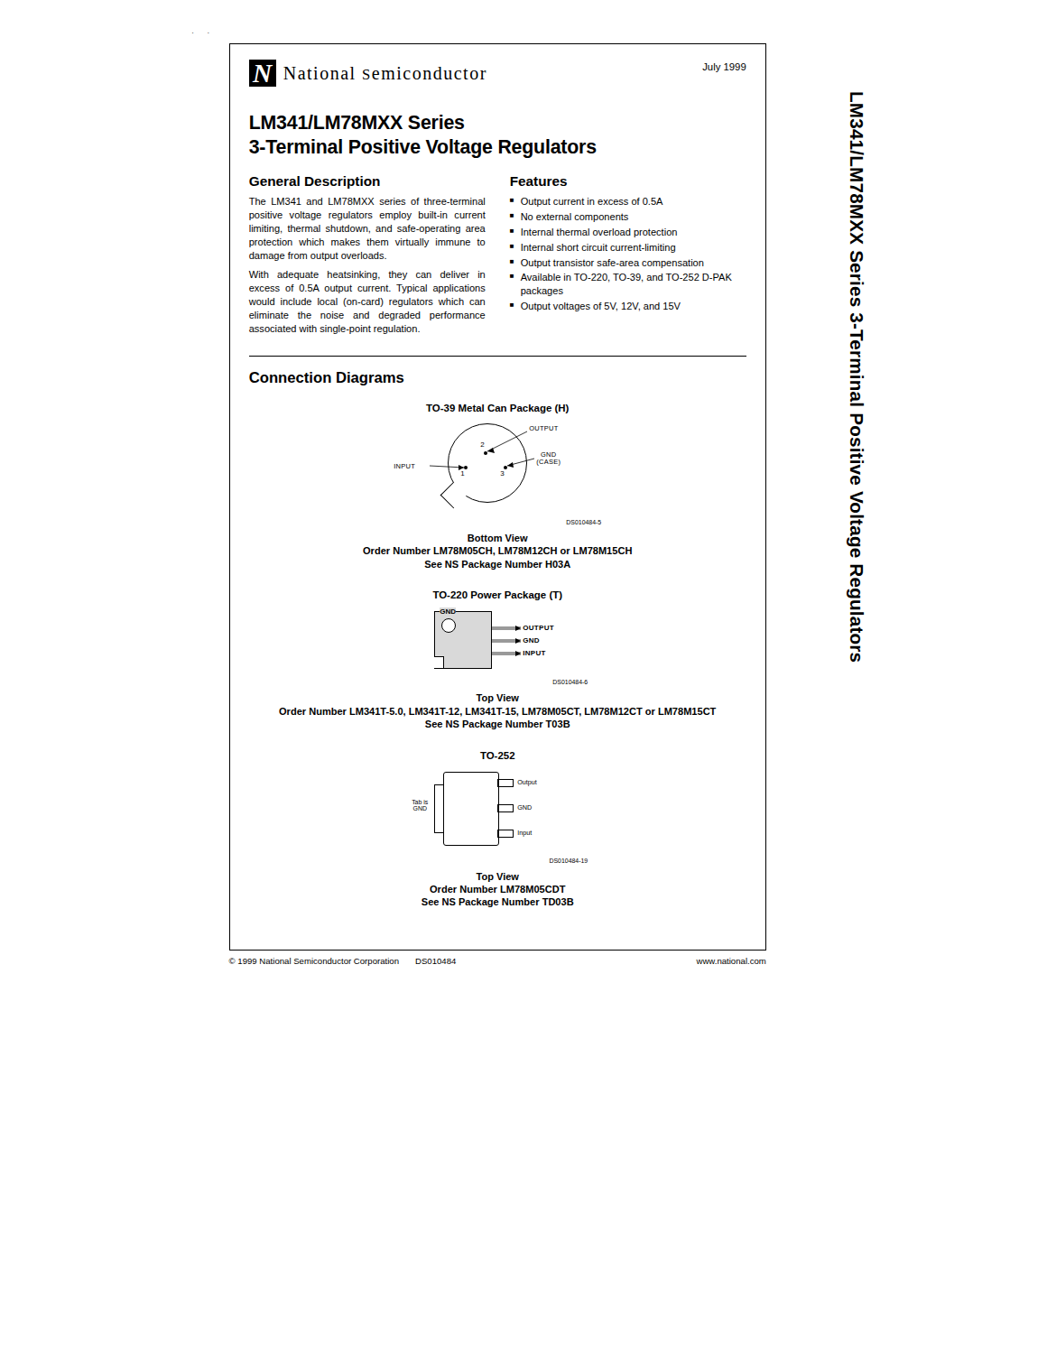. .
LM341/LM78MXX Series 3-Terminal Positive Voltage Regulators
N
National Semiconductor
July 1999
LM341/LM78MXX Series
3-Terminal Positive Voltage Regulators
General Description
The LM341 and LM78MXX series of three-terminal positive voltage regulators employ built-in current limiting, thermal shutdown, and safe-operating area protection which makes them virtually immune to damage from output overloads.
With adequate heatsinking, they can deliver in excess of 0.5A output current. Typical applications would include local (on-card) regulators which can eliminate the noise and degraded performance associated with single-point regulation.
Features
Output current in excess of 0.5A
No external components
Internal thermal overload protection
Internal short circuit current-limiting
Output transistor safe-area compensation
Available in TO-220, TO-39, and TO-252 D-PAK packages
Output voltages of 5V, 12V, and 15V
Connection Diagrams
TO-39 Metal Can Package (H)
1
2
3
INPUT
OUTPUT
GND
(CASE)
DS010484-5
Bottom View
Order Number LM78M05CH, LM78M12CH or LM78M15CH
See NS Package Number H03A
TO-220 Power Package (T)
GND
OUTPUT
GND
INPUT
DS010484-6
Top View
Order Number LM341T-5.0, LM341T-12, LM341T-15, LM78M05CT, LM78M12CT or LM78M15CT
See NS Package Number T03B
TO-252
Output
GND
Input
Tab is
GND
DS010484-19
Top View
Order Number LM78M05CDT
See NS Package Number TD03B
© 1999 National Semiconductor Corporation DS010484
www.national.com